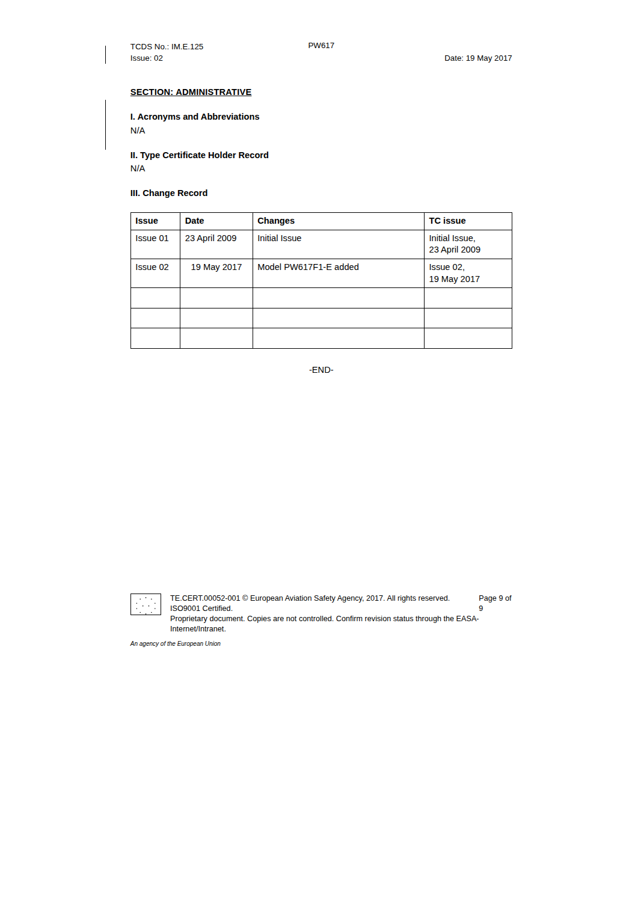TCDS No.: IM.E.125
Issue: 02
PW617
Date: 19 May 2017
SECTION: ADMINISTRATIVE
I. Acronyms and Abbreviations
N/A
II. Type Certificate Holder Record
N/A
III. Change Record
| Issue | Date | Changes | TC issue |
| --- | --- | --- | --- |
| Issue 01 | 23 April 2009 | Initial Issue | Initial Issue, 23 April 2009 |
| Issue 02 | 19 May 2017 | Model PW617F1-E added | Issue 02, 19 May 2017 |
-END-
TE.CERT.00052-001 © European Aviation Safety Agency, 2017. All rights reserved. ISO9001 Certified. Page 9 of 9
Proprietary document. Copies are not controlled. Confirm revision status through the EASA-Internet/Intranet.
An agency of the European Union